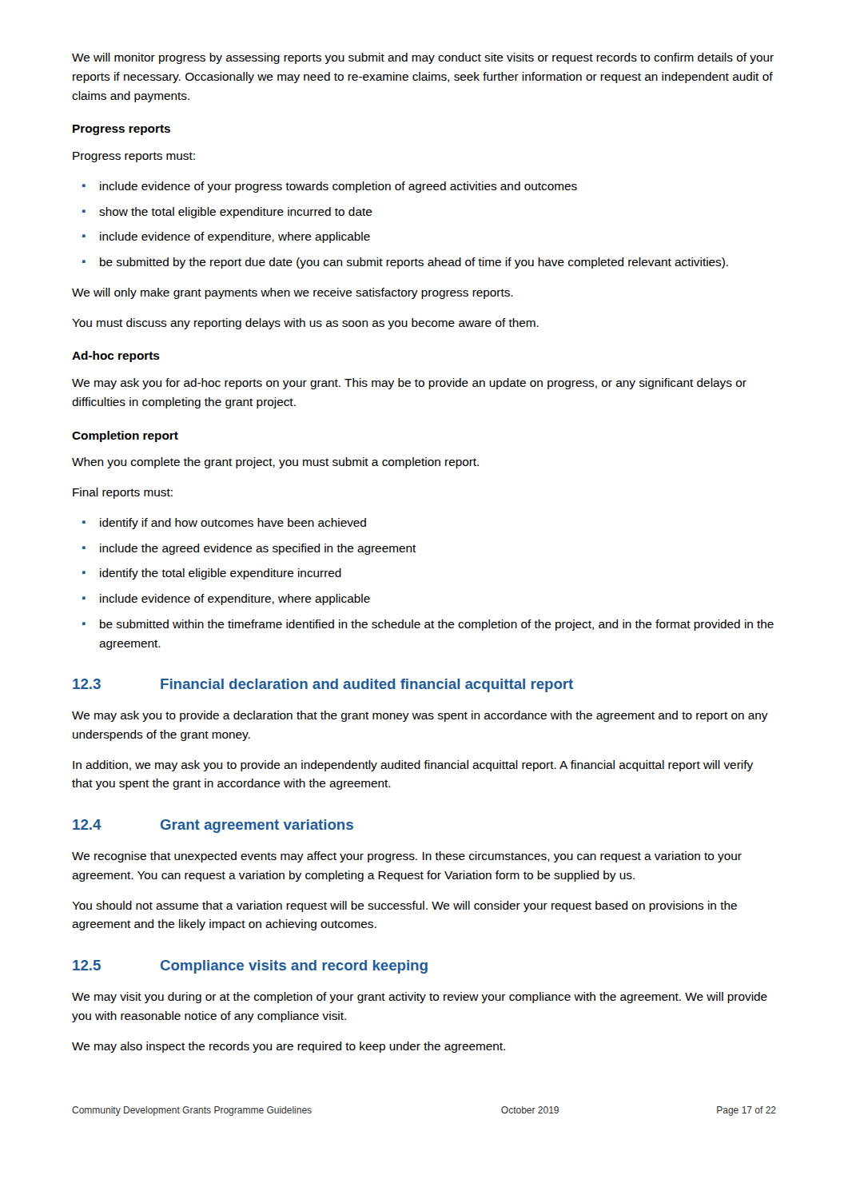We will monitor progress by assessing reports you submit and may conduct site visits or request records to confirm details of your reports if necessary. Occasionally we may need to re-examine claims, seek further information or request an independent audit of claims and payments.
Progress reports
Progress reports must:
include evidence of your progress towards completion of agreed activities and outcomes
show the total eligible expenditure incurred to date
include evidence of expenditure, where applicable
be submitted by the report due date (you can submit reports ahead of time if you have completed relevant activities).
We will only make grant payments when we receive satisfactory progress reports.
You must discuss any reporting delays with us as soon as you become aware of them.
Ad-hoc reports
We may ask you for ad-hoc reports on your grant. This may be to provide an update on progress, or any significant delays or difficulties in completing the grant project.
Completion report
When you complete the grant project, you must submit a completion report.
Final reports must:
identify if and how outcomes have been achieved
include the agreed evidence as specified in the agreement
identify the total eligible expenditure incurred
include evidence of expenditure, where applicable
be submitted within the timeframe identified in the schedule at the completion of the project, and in the format provided in the agreement.
12.3 Financial declaration and audited financial acquittal report
We may ask you to provide a declaration that the grant money was spent in accordance with the agreement and to report on any underspends of the grant money.
In addition, we may ask you to provide an independently audited financial acquittal report. A financial acquittal report will verify that you spent the grant in accordance with the agreement.
12.4 Grant agreement variations
We recognise that unexpected events may affect your progress. In these circumstances, you can request a variation to your agreement. You can request a variation by completing a Request for Variation form to be supplied by us.
You should not assume that a variation request will be successful. We will consider your request based on provisions in the agreement and the likely impact on achieving outcomes.
12.5 Compliance visits and record keeping
We may visit you during or at the completion of your grant activity to review your compliance with the agreement. We will provide you with reasonable notice of any compliance visit.
We may also inspect the records you are required to keep under the agreement.
Community Development Grants Programme Guidelines October 2019 Page 17 of 22